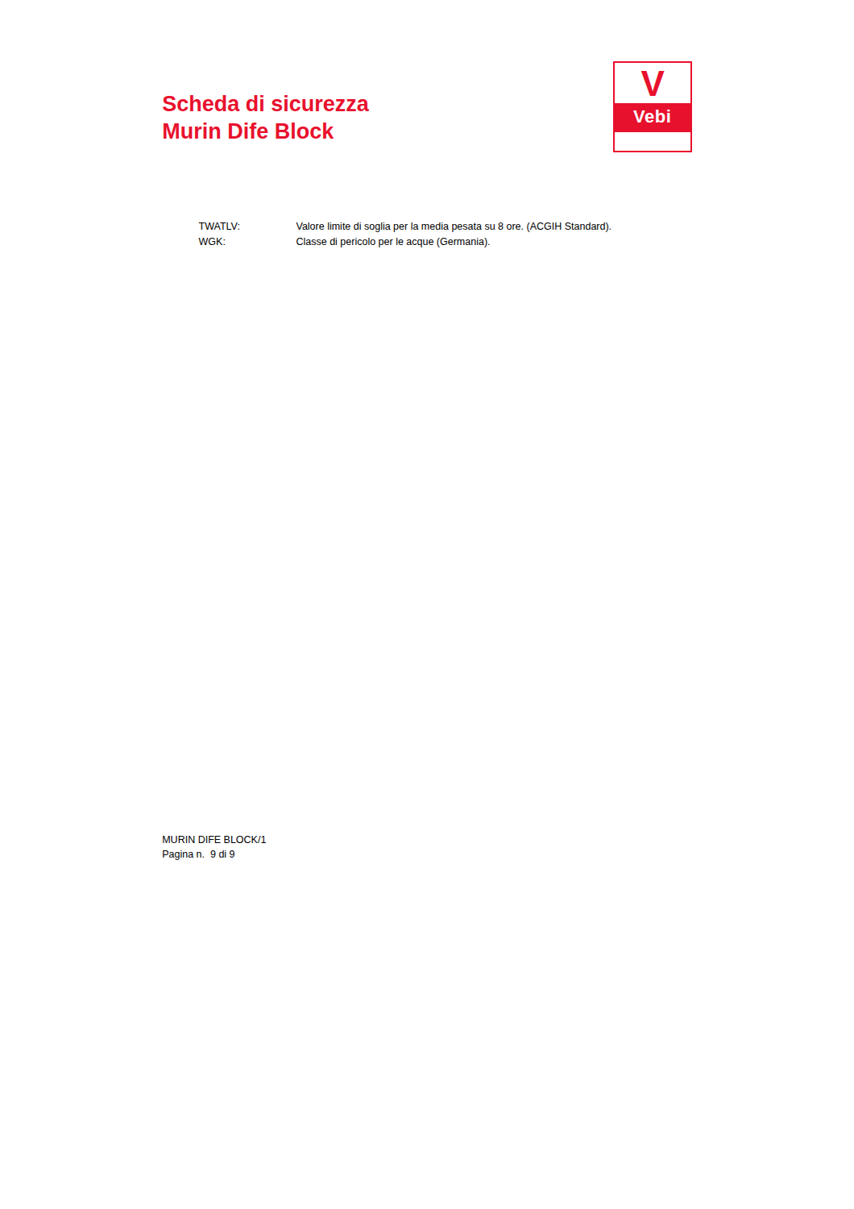Scheda di sicurezza
Murin Dife Block
V
Vebi
| TWATLV: | Valore limite di soglia per la media pesata su 8 ore. (ACGIH Standard). |
| WGK: | Classe di pericolo per le acque (Germania). |
MURIN DIFE BLOCK/1
Pagina n. 9 di 9